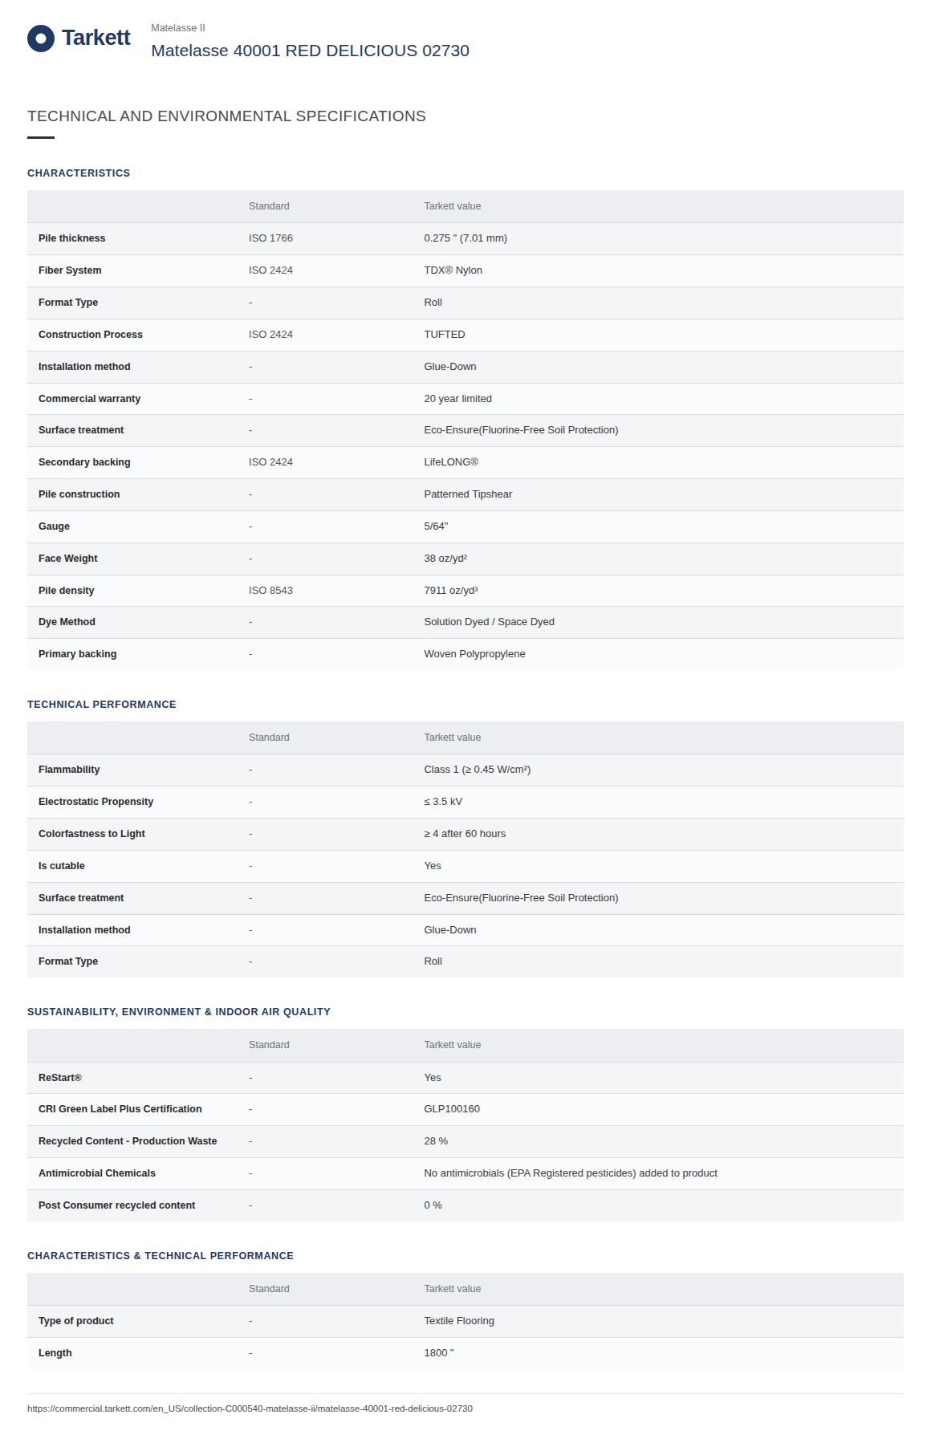Tarkett
Matelasse II
Matelasse 40001 RED DELICIOUS 02730
Technical and Environmental Specifications
Characteristics
Characteristics
| Property | Standard | Tarkett value |
| --- | --- | --- |
| Pile thickness | ISO 1766 | 0.275 " (7.01 mm) |
| Fiber System | ISO 2424 | TDX® Nylon |
| Format Type | - | Roll |
| Construction Process | ISO 2424 | TUFTED |
| Installation method | - | Glue-Down |
| Commercial warranty | - | 20 year limited |
| Surface treatment | - | Eco-Ensure(Fluorine-Free Soil Protection) |
| Secondary backing | ISO 2424 | LifeLONG® |
| Pile construction | - | Patterned Tipshear |
| Gauge | - | 5/64" |
| Face Weight | - | 38 oz/yd² |
| Pile density | ISO 8543 | 7911 oz/yd³ |
| Dye Method | - | Solution Dyed / Space Dyed |
| Primary backing | - | Woven Polypropylene |
Technical Performance
Technical Performance
| Property | Standard | Tarkett value |
| --- | --- | --- |
| Flammability | - | Class 1 (≥ 0.45 W/cm²) |
| Electrostatic Propensity | - | ≤ 3.5 kV |
| Colorfastness to Light | - | ≥ 4 after 60 hours |
| Is cutable | - | Yes |
| Surface treatment | - | Eco-Ensure(Fluorine-Free Soil Protection) |
| Installation method | - | Glue-Down |
| Format Type | - | Roll |
Sustainability, Environment & Indoor Air Quality
Sustainability, Environment and Indoor Air Quality
| Property | Standard | Tarkett value |
| --- | --- | --- |
| ReStart® | - | Yes |
| CRI Green Label Plus Certification | - | GLP100160 |
| Recycled Content - Production Waste | - | 28 % |
| Antimicrobial Chemicals | - | No antimicrobials (EPA Registered pesticides) added to product |
| Post Consumer recycled content | - | 0 % |
Characteristics & Technical Performance
Characteristics and Technical Performance
| Property | Standard | Tarkett value |
| --- | --- | --- |
| Type of product | - | Textile Flooring |
| Length | - | 1800 " |
https://commercial.tarkett.com/en_US/collection-C000540-matelasse-ii/matelasse-40001-red-delicious-02730